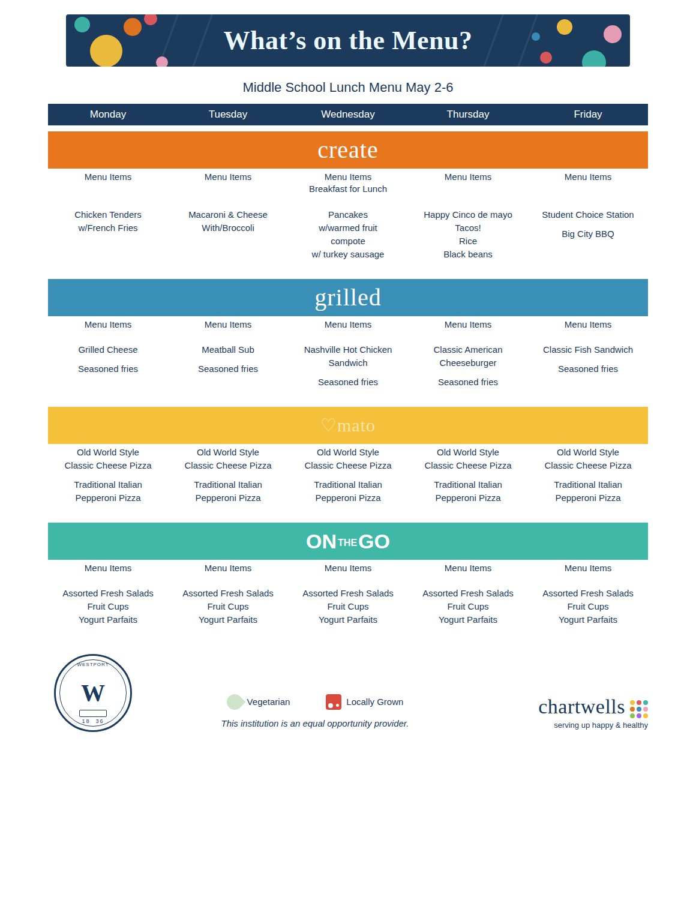What’s on the Menu?
Middle School Lunch Menu May 2-6
| Monday | Tuesday | Wednesday | Thursday | Friday |
| --- | --- | --- | --- | --- |
| create |
| Menu Items | Menu Items | Menu Items Breakfast for Lunch | Menu Items | Menu Items |
| Chicken Tenders w/French Fries | Macaroni & Cheese With/Broccoli | Pancakes w/warmed fruit compote w/ turkey sausage | Happy Cinco de mayo Tacos! Rice Black beans | Student Choice Station Big City BBQ |
| grilled |
| Menu Items | Menu Items | Menu Items | Menu Items | Menu Items |
| Grilled Cheese Seasoned fries | Meatball Sub Seasoned fries | Nashville Hot Chicken Sandwich Seasoned fries | Classic American Cheeseburger Seasoned fries | Classic Fish Sandwich Seasoned fries |
| ♡mato |
| Old World Style Classic Cheese Pizza Traditional Italian Pepperoni Pizza | Old World Style Classic Cheese Pizza Traditional Italian Pepperoni Pizza | Old World Style Classic Cheese Pizza Traditional Italian Pepperoni Pizza | Old World Style Classic Cheese Pizza Traditional Italian Pepperoni Pizza | Old World Style Classic Cheese Pizza Traditional Italian Pepperoni Pizza |
| ON THE GO |
| Menu Items | Menu Items | Menu Items | Menu Items | Menu Items |
| Assorted Fresh Salads Fruit Cups Yogurt Parfaits | Assorted Fresh Salads Fruit Cups Yogurt Parfaits | Assorted Fresh Salads Fruit Cups Yogurt Parfaits | Assorted Fresh Salads Fruit Cups Yogurt Parfaits | Assorted Fresh Salads Fruit Cups Yogurt Parfaits |
WESTPORT
W
18 36
Vegetarian
Locally Grown
This institution is an equal opportunity provider.
chartwells
serving up happy & healthy